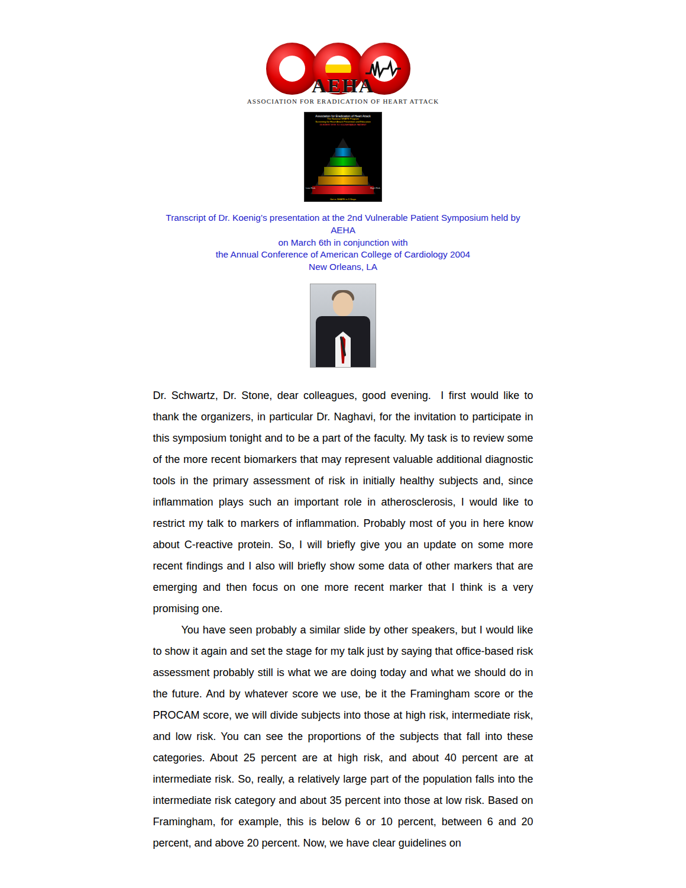AEHA
Association for Eradication of Heart Attack
Association for Eradication of Heart Attack
The National SHAPE Program
Screening for Heart Attack Prevention and Education
IS EVERY EYE TO VULNERABLE PATIENT
Low Risk
High Risk
Get in SHAPE in 3 Steps
Transcript of Dr. Koenig’s presentation at the 2nd Vulnerable Patient Symposium held by AEHA
on March 6th in conjunction with
the Annual Conference of American College of Cardiology 2004
New Orleans, LA
Dr. Schwartz, Dr. Stone, dear colleagues, good evening. I first would like to thank the organizers, in particular Dr. Naghavi, for the invitation to participate in this symposium tonight and to be a part of the faculty. My task is to review some of the more recent biomarkers that may represent valuable additional diagnostic tools in the primary assessment of risk in initially healthy subjects and, since inflammation plays such an important role in atherosclerosis, I would like to restrict my talk to markers of inflammation. Probably most of you in here know about C-reactive protein. So, I will briefly give you an update on some more recent findings and I also will briefly show some data of other markers that are emerging and then focus on one more recent marker that I think is a very promising one.
You have seen probably a similar slide by other speakers, but I would like to show it again and set the stage for my talk just by saying that office-based risk assessment probably still is what we are doing today and what we should do in the future. And by whatever score we use, be it the Framingham score or the PROCAM score, we will divide subjects into those at high risk, intermediate risk, and low risk. You can see the proportions of the subjects that fall into these categories. About 25 percent are at high risk, and about 40 percent are at intermediate risk. So, really, a relatively large part of the population falls into the intermediate risk category and about 35 percent into those at low risk. Based on Framingham, for example, this is below 6 or 10 percent, between 6 and 20 percent, and above 20 percent. Now, we have clear guidelines on